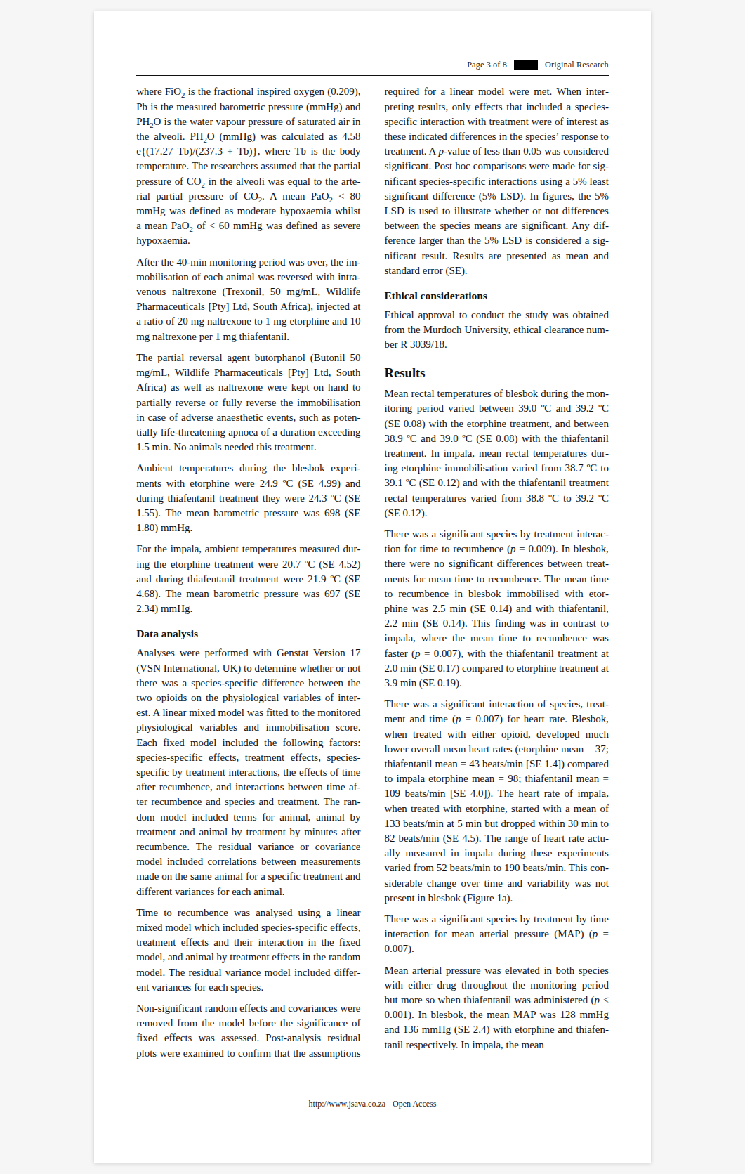Page 3 of 8
Original Research
where FiO2 is the fractional inspired oxygen (0.209), Pb is the measured barometric pressure (mmHg) and PH2O is the water vapour pressure of saturated air in the alveoli. PH2O (mmHg) was calculated as 4.58 e{(17.27 Tb)/(237.3 + Tb)}, where Tb is the body temperature. The researchers assumed that the partial pressure of CO2 in the alveoli was equal to the arterial partial pressure of CO2. A mean PaO2 < 80 mmHg was defined as moderate hypoxaemia whilst a mean PaO2 of < 60 mmHg was defined as severe hypoxaemia.
After the 40-min monitoring period was over, the immobilisation of each animal was reversed with intravenous naltrexone (Trexonil, 50 mg/mL, Wildlife Pharmaceuticals [Pty] Ltd, South Africa), injected at a ratio of 20 mg naltrexone to 1 mg etorphine and 10 mg naltrexone per 1 mg thiafentanil.
The partial reversal agent butorphanol (Butonil 50 mg/mL, Wildlife Pharmaceuticals [Pty] Ltd, South Africa) as well as naltrexone were kept on hand to partially reverse or fully reverse the immobilisation in case of adverse anaesthetic events, such as potentially life-threatening apnoea of a duration exceeding 1.5 min. No animals needed this treatment.
Ambient temperatures during the blesbok experiments with etorphine were 24.9 ºC (SE 4.99) and during thiafentanil treatment they were 24.3 ºC (SE 1.55). The mean barometric pressure was 698 (SE 1.80) mmHg.
For the impala, ambient temperatures measured during the etorphine treatment were 20.7 ºC (SE 4.52) and during thiafentanil treatment were 21.9 ºC (SE 4.68). The mean barometric pressure was 697 (SE 2.34) mmHg.
Data analysis
Analyses were performed with Genstat Version 17 (VSN International, UK) to determine whether or not there was a species-specific difference between the two opioids on the physiological variables of interest. A linear mixed model was fitted to the monitored physiological variables and immobilisation score. Each fixed model included the following factors: species-specific effects, treatment effects, species-specific by treatment interactions, the effects of time after recumbence, and interactions between time after recumbence and species and treatment. The random model included terms for animal, animal by treatment and animal by treatment by minutes after recumbence. The residual variance or covariance model included correlations between measurements made on the same animal for a specific treatment and different variances for each animal.
Time to recumbence was analysed using a linear mixed model which included species-specific effects, treatment effects and their interaction in the fixed model, and animal by treatment effects in the random model. The residual variance model included different variances for each species.
Non-significant random effects and covariances were removed from the model before the significance of fixed effects was assessed. Post-analysis residual plots were examined to confirm that the assumptions required for a linear model were met. When interpreting results, only effects that included a species-specific interaction with treatment were of interest as these indicated differences in the species’ response to treatment. A p-value of less than 0.05 was considered significant. Post hoc comparisons were made for significant species-specific interactions using a 5% least significant difference (5% LSD). In figures, the 5% LSD is used to illustrate whether or not differences between the species means are significant. Any difference larger than the 5% LSD is considered a significant result. Results are presented as mean and standard error (SE).
Ethical considerations
Ethical approval to conduct the study was obtained from the Murdoch University, ethical clearance number R 3039/18.
Results
Mean rectal temperatures of blesbok during the monitoring period varied between 39.0 ºC and 39.2 ºC (SE 0.08) with the etorphine treatment, and between 38.9 ºC and 39.0 ºC (SE 0.08) with the thiafentanil treatment. In impala, mean rectal temperatures during etorphine immobilisation varied from 38.7 ºC to 39.1 ºC (SE 0.12) and with the thiafentanil treatment rectal temperatures varied from 38.8 ºC to 39.2 ºC (SE 0.12).
There was a significant species by treatment interaction for time to recumbence (p = 0.009). In blesbok, there were no significant differences between treatments for mean time to recumbence. The mean time to recumbence in blesbok immobilised with etorphine was 2.5 min (SE 0.14) and with thiafentanil, 2.2 min (SE 0.14). This finding was in contrast to impala, where the mean time to recumbence was faster (p = 0.007), with the thiafentanil treatment at 2.0 min (SE 0.17) compared to etorphine treatment at 3.9 min (SE 0.19).
There was a significant interaction of species, treatment and time (p = 0.007) for heart rate. Blesbok, when treated with either opioid, developed much lower overall mean heart rates (etorphine mean = 37; thiafentanil mean = 43 beats/min [SE 1.4]) compared to impala etorphine mean = 98; thiafentanil mean = 109 beats/min [SE 4.0]). The heart rate of impala, when treated with etorphine, started with a mean of 133 beats/min at 5 min but dropped within 30 min to 82 beats/min (SE 4.5). The range of heart rate actually measured in impala during these experiments varied from 52 beats/min to 190 beats/min. This considerable change over time and variability was not present in blesbok (Figure 1a).
There was a significant species by treatment by time interaction for mean arterial pressure (MAP) (p = 0.007).
Mean arterial pressure was elevated in both species with either drug throughout the monitoring period but more so when thiafentanil was administered (p < 0.001). In blesbok, the mean MAP was 128 mmHg and 136 mmHg (SE 2.4) with etorphine and thiafentanil respectively. In impala, the mean
http://www.jsava.co.za
Open Access